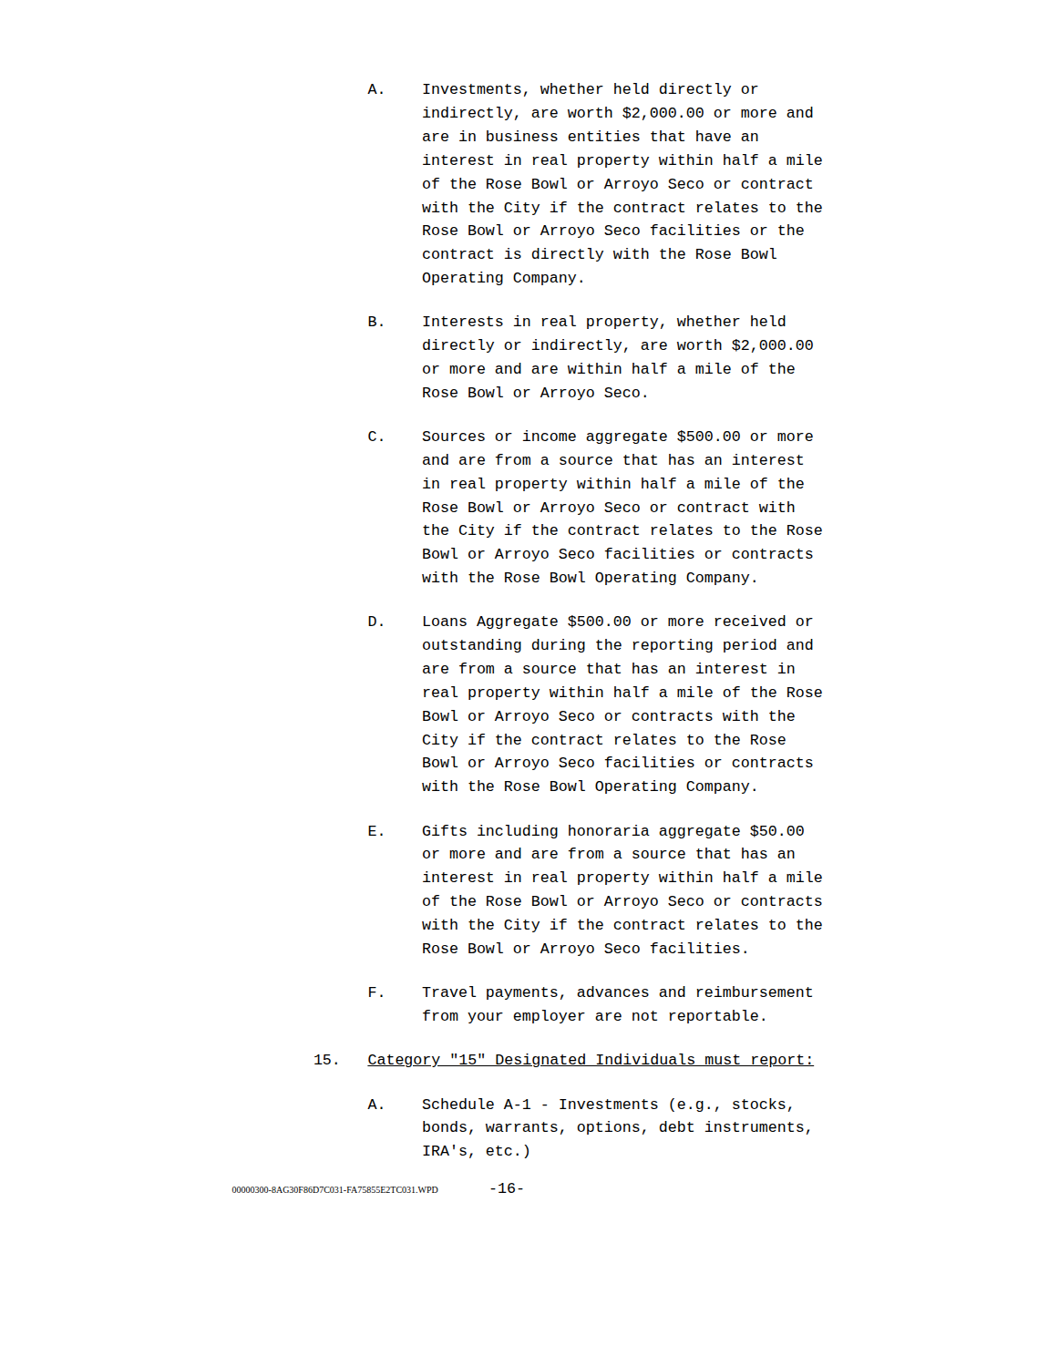A.
Investments, whether held directly or indirectly, are worth $2,000.00 or more and are in business entities that have an interest in real property within half a mile of the Rose Bowl or Arroyo Seco or contract with the City if the contract relates to the Rose Bowl or Arroyo Seco facilities or the contract is directly with the Rose Bowl Operating Company.
B.
Interests in real property, whether held directly or indirectly, are worth $2,000.00 or more and are within half a mile of the Rose Bowl or Arroyo Seco.
C.
Sources or income aggregate $500.00 or more and are from a source that has an interest in real property within half a mile of the Rose Bowl or Arroyo Seco or contract with the City if the contract relates to the Rose Bowl or Arroyo Seco facilities or contracts with the Rose Bowl Operating Company.
D.
Loans Aggregate $500.00 or more received or outstanding during the reporting period and are from a source that has an interest in real property within half a mile of the Rose Bowl or Arroyo Seco or contracts with the City if the contract relates to the Rose Bowl or Arroyo Seco facilities or contracts with the Rose Bowl Operating Company.
E.
Gifts including honoraria aggregate $50.00 or more and are from a source that has an interest in real property within half a mile of the Rose Bowl or Arroyo Seco or contracts with the City if the contract relates to the Rose Bowl or Arroyo Seco facilities.
F.
Travel payments, advances and reimbursement from your employer are not reportable.
15.
Category "15" Designated Individuals must report:
A.
Schedule A-1 - Investments (e.g., stocks, bonds, warrants, options, debt instruments, IRA's, etc.)
00000300-8AG30F86D7C031-FA75855E2TC031.WPD -16-